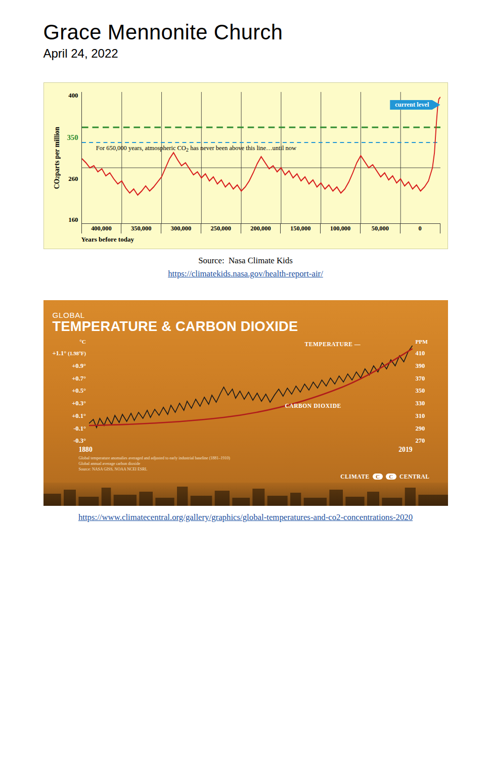Grace Mennonite Church
April 24, 2022
CO2 parts per million
400 350 260 160
current level
For 650,000 years, atmospheric CO2 has never been above this line…until now
400,000 350,000 300,000 250,000 200,000 150,000 100,000 50,000 0
Years before today
Source: Nasa Climate Kids
https://climatekids.nasa.gov/health-report-air/
GLOBAL TEMPERATURE & CARBON DIOXIDE
°C +1.1° (1.98°F) +0.9° +0.7° +0.5° +0.3° +0.1° -0.1° -0.3°
TEMPERATURE — CARBON DIOXIDE
PPM 410 390 370 350 330 310 290 270
1880 2019
Global temperature anomalies averaged and adjusted to early industrial baseline (1881–1910)
Global annual average carbon dioxide
Source: NASA GISS, NOAA NCEI ESRL
CLIMATE CC CENTRAL
https://www.climatecentral.org/gallery/graphics/global-temperatures-and-co2-concentrations-2020